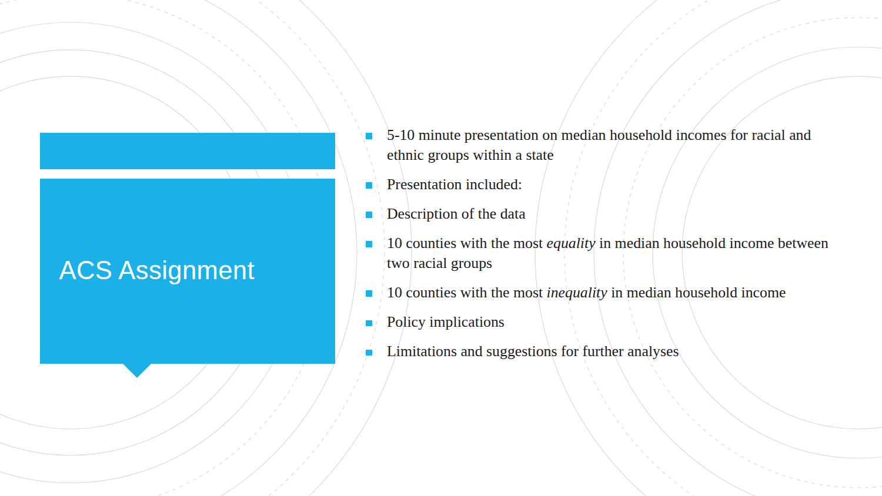ACS Assignment
5-10 minute presentation on median household incomes for racial and ethnic groups within a state
Presentation included:
Description of the data
10 counties with the most equality in median household income between two racial groups
10 counties with the most inequality in median household income
Policy implications
Limitations and suggestions for further analyses